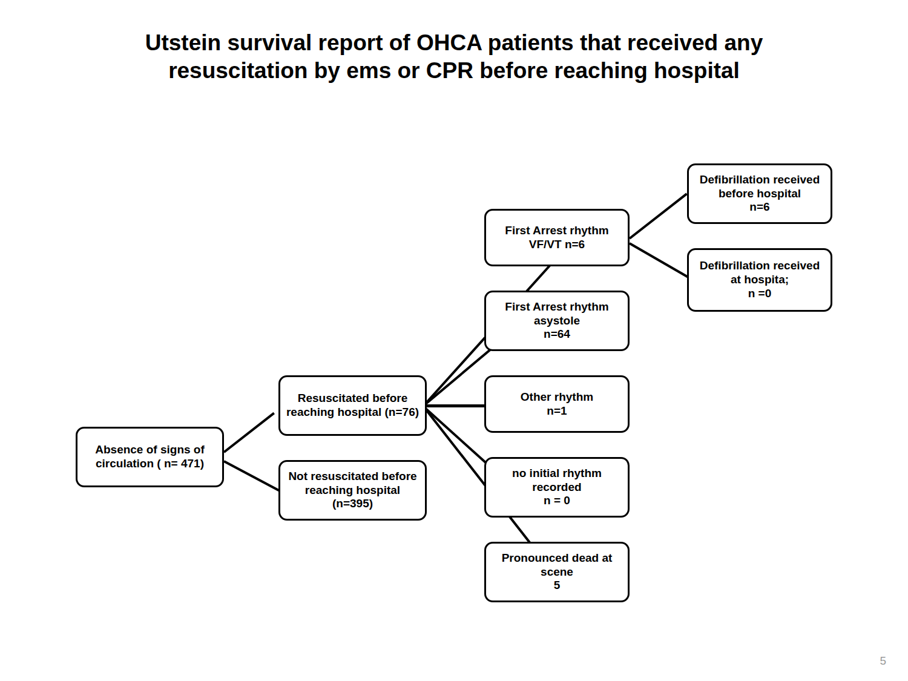Utstein survival report of OHCA patients that received any resuscitation by ems or CPR before reaching hospital
Absence of signs of circulation ( n= 471)
Resuscitated before reaching hospital (n=76)
Not resuscitated before reaching hospital (n=395)
First Arrest rhythm VF/VT n=6
First Arrest rhythm asystole
n=64
Other rhythm
n=1
no initial rhythm recorded
n = 0
Pronounced dead at scene
5
Defibrillation received before hospital
n=6
Defibrillation received at hospita;
n =0
5